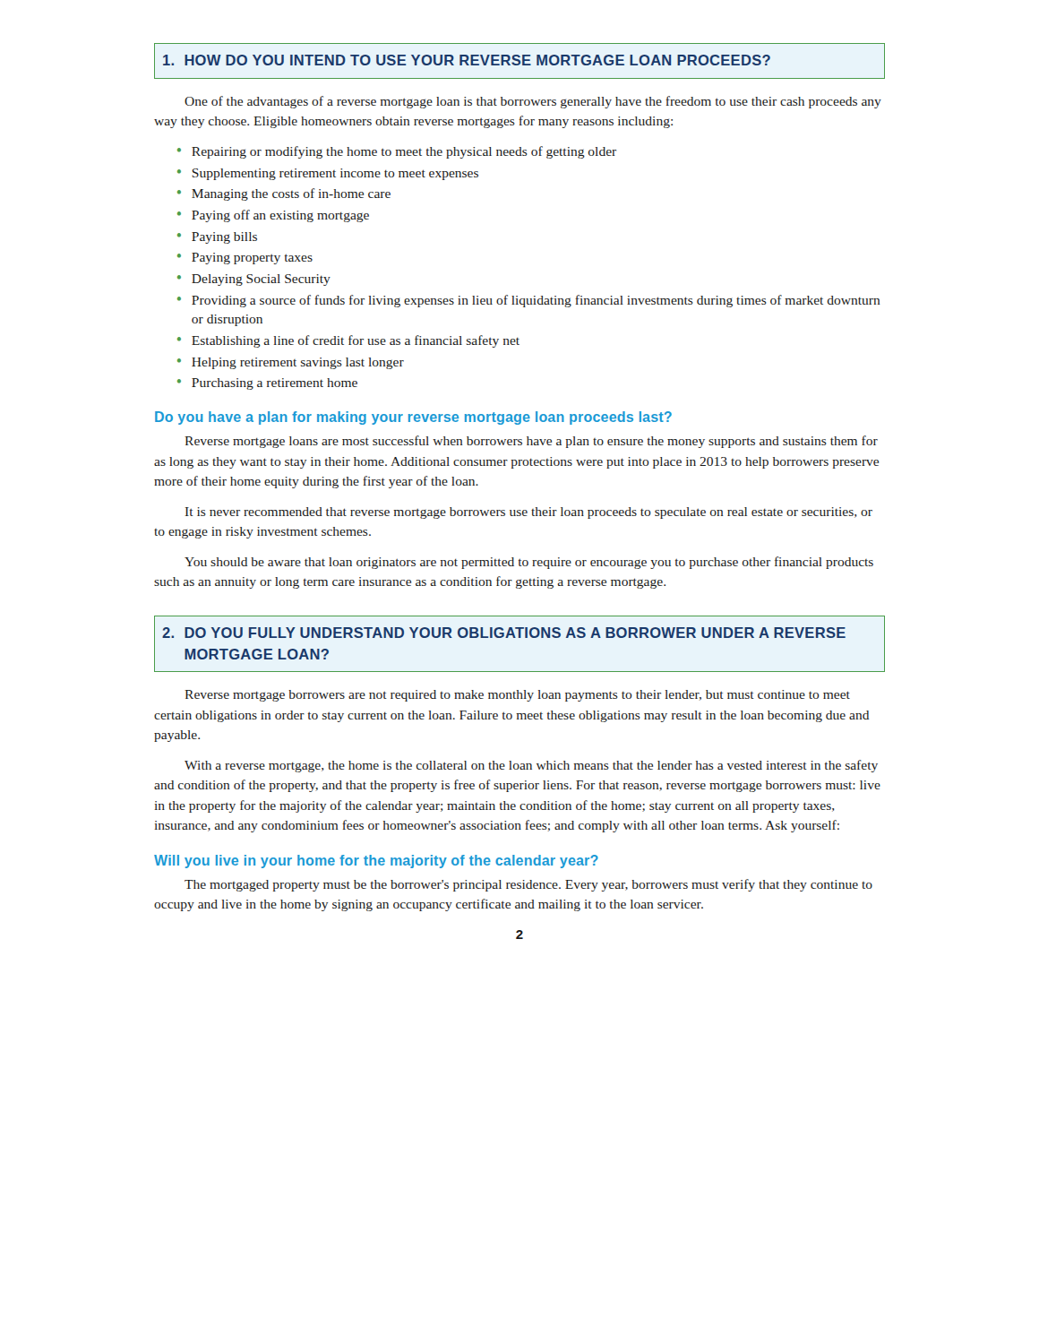1. How do you intend to use your reverse mortgage loan proceeds?
One of the advantages of a reverse mortgage loan is that borrowers generally have the freedom to use their cash proceeds any way they choose. Eligible homeowners obtain reverse mortgages for many reasons including:
Repairing or modifying the home to meet the physical needs of getting older
Supplementing retirement income to meet expenses
Managing the costs of in-home care
Paying off an existing mortgage
Paying bills
Paying property taxes
Delaying Social Security
Providing a source of funds for living expenses in lieu of liquidating financial investments during times of market downturn or disruption
Establishing a line of credit for use as a financial safety net
Helping retirement savings last longer
Purchasing a retirement home
Do you have a plan for making your reverse mortgage loan proceeds last?
Reverse mortgage loans are most successful when borrowers have a plan to ensure the money supports and sustains them for as long as they want to stay in their home. Additional consumer protections were put into place in 2013 to help borrowers preserve more of their home equity during the first year of the loan.
It is never recommended that reverse mortgage borrowers use their loan proceeds to speculate on real estate or securities, or to engage in risky investment schemes.
You should be aware that loan originators are not permitted to require or encourage you to purchase other financial products such as an annuity or long term care insurance as a condition for getting a reverse mortgage.
2. Do you fully understand your obligations as a borrower under a reverse mortgage loan?
Reverse mortgage borrowers are not required to make monthly loan payments to their lender, but must continue to meet certain obligations in order to stay current on the loan. Failure to meet these obligations may result in the loan becoming due and payable.
With a reverse mortgage, the home is the collateral on the loan which means that the lender has a vested interest in the safety and condition of the property, and that the property is free of superior liens. For that reason, reverse mortgage borrowers must: live in the property for the majority of the calendar year; maintain the condition of the home; stay current on all property taxes, insurance, and any condominium fees or homeowner's association fees; and comply with all other loan terms. Ask yourself:
Will you live in your home for the majority of the calendar year?
The mortgaged property must be the borrower's principal residence. Every year, borrowers must verify that they continue to occupy and live in the home by signing an occupancy certificate and mailing it to the loan servicer.
2